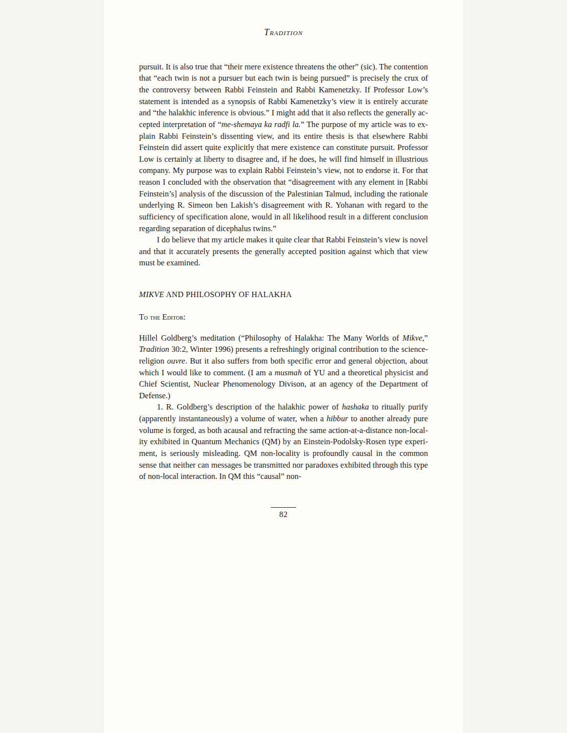Tradition
pursuit. It is also true that “their mere existence threatens the other” (sic). The contention that “each twin is not a pursuer but each twin is being pursued” is precisely the crux of the controversy between Rabbi Feinstein and Rabbi Kamenetzky. If Professor Low’s statement is intended as a synopsis of Rabbi Kamenetzky’s view it is entirely accurate and “the halakhic inference is obvious.” I might add that it also reflects the generally accepted interpretation of “me-shemaya ka radfi la.” The purpose of my article was to explain Rabbi Feinstein’s dissenting view, and its entire thesis is that elsewhere Rabbi Feinstein did assert quite explicitly that mere existence can constitute pursuit. Professor Low is certainly at liberty to disagree and, if he does, he will find himself in illustrious company. My purpose was to explain Rabbi Feinstein’s view, not to endorse it. For that reason I concluded with the observation that “disagreement with any element in [Rabbi Feinstein’s] analysis of the discussion of the Palestinian Talmud, including the rationale underlying R. Simeon ben Lakish’s disagreement with R. Yohanan with regard to the sufficiency of specification alone, would in all likelihood result in a different conclusion regarding separation of dicephalus twins.”
I do believe that my article makes it quite clear that Rabbi Feinstein’s view is novel and that it accurately presents the generally accepted position against which that view must be examined.
MIKVE AND PHILOSOPHY OF HALAKHA
To the Editor:
Hillel Goldberg’s meditation (“Philosophy of Halakha: The Many Worlds of Mikve,” Tradition 30:2, Winter 1996) presents a refreshingly original contribution to the science-religion ouvre. But it also suffers from both specific error and general objection, about which I would like to comment. (I am a musmah of YU and a theoretical physicist and Chief Scientist, Nuclear Phenomenology Divison, at an agency of the Department of Defense.)
1. R. Goldberg’s description of the halakhic power of hashaka to ritually purify (apparently instantaneously) a volume of water, when a hibbur to another already pure volume is forged, as both acausal and refracting the same action-at-a-distance non-locality exhibited in Quantum Mechanics (QM) by an Einstein-Podolsky-Rosen type experiment, is seriously misleading. QM non-locality is profoundly causal in the common sense that neither can messages be transmitted nor paradoxes exhibited through this type of non-local interaction. In QM this “causal” non-
82